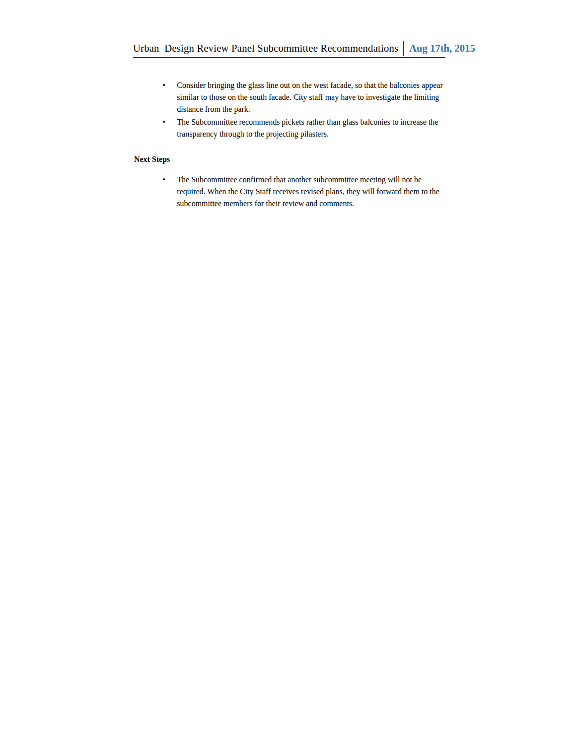Urban Design Review Panel Subcommittee Recommendations
Aug 17th, 2015
Consider bringing the glass line out on the west facade, so that the balconies appear similar to those on the south facade. City staff may have to investigate the limiting distance from the park.
The Subcommittee recommends pickets rather than glass balconies to increase the transparency through to the projecting pilasters.
Next Steps
The Subcommittee confirmed that another subcommittee meeting will not be required. When the City Staff receives revised plans, they will forward them to the subcommittee members for their review and comments.